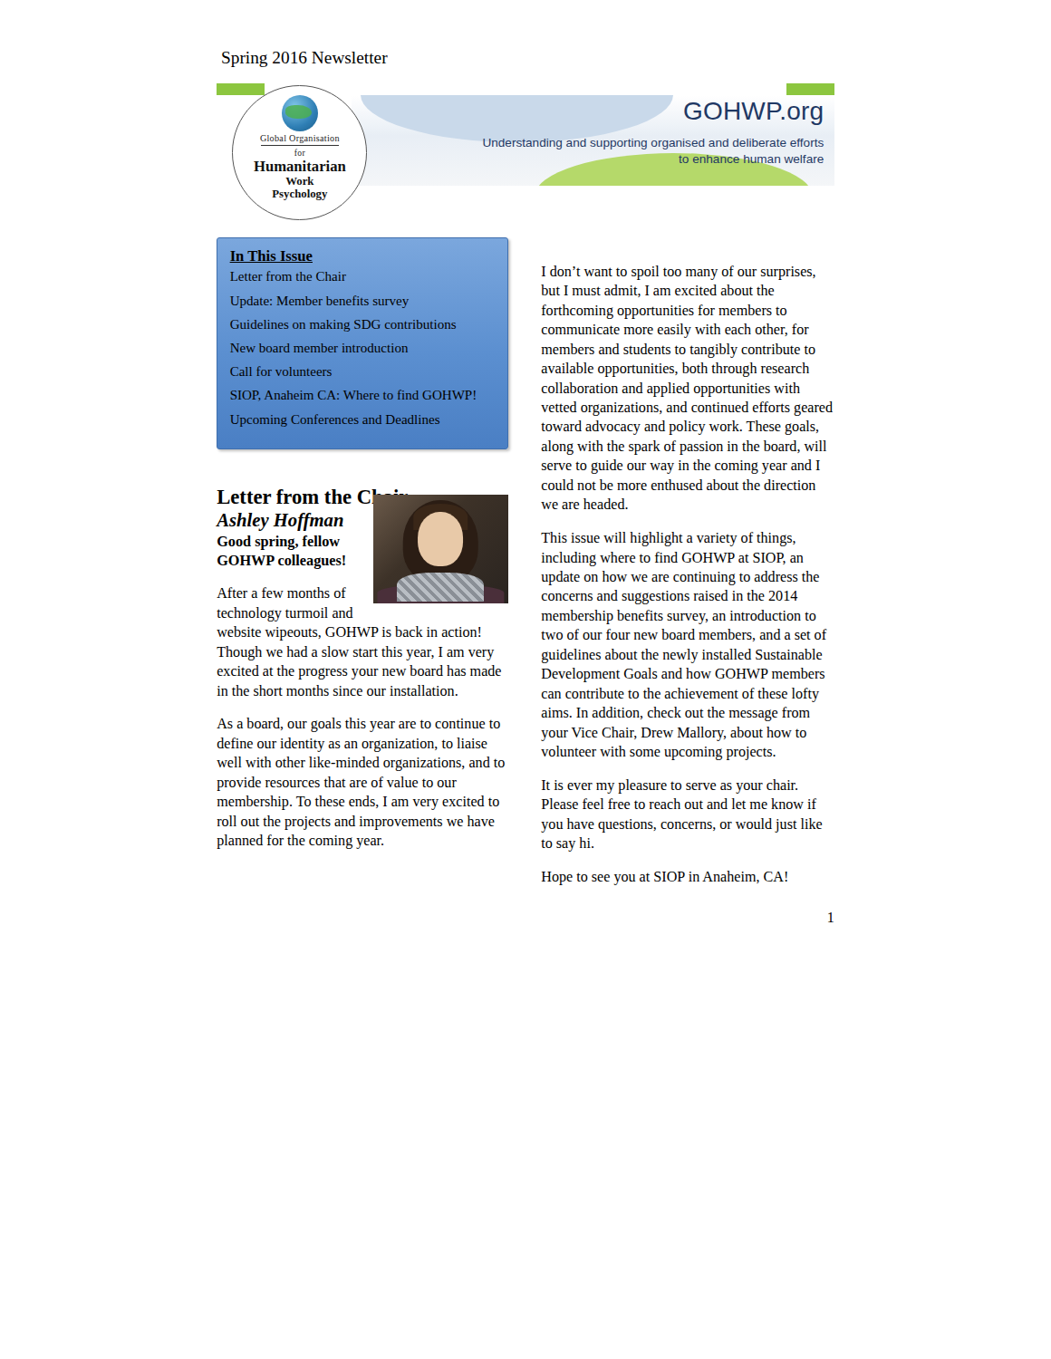Spring 2016 Newsletter
GOHWP.org
Understanding and supporting organised and deliberate efforts
to enhance human welfare
Global Organisation
for
Humanitarian
Work
Psychology
In This Issue
Letter from the Chair
Update: Member benefits survey
Guidelines on making SDG contributions
New board member introduction
Call for volunteers
SIOP, Anaheim CA: Where to find GOHWP!
Upcoming Conferences and Deadlines
Letter from the Chair
Ashley Hoffman
Good spring, fellow GOHWP colleagues!
After a few months of technology turmoil and website wipeouts, GOHWP is back in action! Though we had a slow start this year, I am very excited at the progress your new board has made in the short months since our installation.
As a board, our goals this year are to continue to define our identity as an organization, to liaise well with other like-minded organizations, and to provide resources that are of value to our membership. To these ends, I am very excited to roll out the projects and improvements we have planned for the coming year.
I don’t want to spoil too many of our surprises, but I must admit, I am excited about the forthcoming opportunities for members to communicate more easily with each other, for members and students to tangibly contribute to available opportunities, both through research collaboration and applied opportunities with vetted organizations, and continued efforts geared toward advocacy and policy work. These goals, along with the spark of passion in the board, will serve to guide our way in the coming year and I could not be more enthused about the direction we are headed.
This issue will highlight a variety of things, including where to find GOHWP at SIOP, an update on how we are continuing to address the concerns and suggestions raised in the 2014 membership benefits survey, an introduction to two of our four new board members, and a set of guidelines about the newly installed Sustainable Development Goals and how GOHWP members can contribute to the achievement of these lofty aims. In addition, check out the message from your Vice Chair, Drew Mallory, about how to volunteer with some upcoming projects.
It is ever my pleasure to serve as your chair. Please feel free to reach out and let me know if you have questions, concerns, or would just like to say hi.
Hope to see you at SIOP in Anaheim, CA!
1